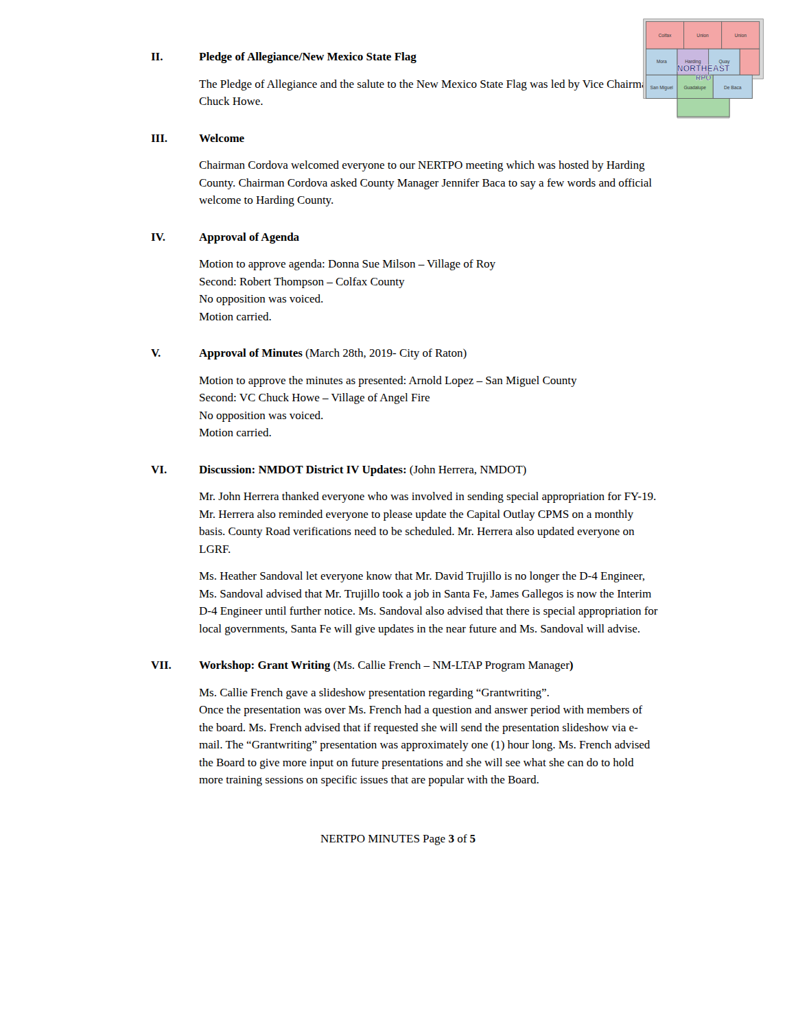Colfax Union Union Mora Harding Quay San Miguel Guadalupe De Baca NORTHEAST RPO
II.
Pledge of Allegiance/New Mexico State Flag
The Pledge of Allegiance and the salute to the New Mexico State Flag was led by Vice Chairman Chuck Howe.
III.
Welcome
Chairman Cordova welcomed everyone to our NERTPO meeting which was hosted by Harding County. Chairman Cordova asked County Manager Jennifer Baca to say a few words and official welcome to Harding County.
IV.
Approval of Agenda
Motion to approve agenda: Donna Sue Milson – Village of Roy
Second: Robert Thompson – Colfax County
No opposition was voiced.
Motion carried.
V.
Approval of Minutes (March 28th, 2019- City of Raton)
Motion to approve the minutes as presented: Arnold Lopez – San Miguel County
Second: VC Chuck Howe – Village of Angel Fire
No opposition was voiced.
Motion carried.
VI.
Discussion: NMDOT District IV Updates: (John Herrera, NMDOT)
Mr. John Herrera thanked everyone who was involved in sending special appropriation for FY-19. Mr. Herrera also reminded everyone to please update the Capital Outlay CPMS on a monthly basis. County Road verifications need to be scheduled. Mr. Herrera also updated everyone on LGRF.
Ms. Heather Sandoval let everyone know that Mr. David Trujillo is no longer the D-4 Engineer, Ms. Sandoval advised that Mr. Trujillo took a job in Santa Fe, James Gallegos is now the Interim D-4 Engineer until further notice. Ms. Sandoval also advised that there is special appropriation for local governments, Santa Fe will give updates in the near future and Ms. Sandoval will advise.
VII.
Workshop: Grant Writing (Ms. Callie French – NM-LTAP Program Manager)
Ms. Callie French gave a slideshow presentation regarding “Grantwriting”.
Once the presentation was over Ms. French had a question and answer period with members of the board. Ms. French advised that if requested she will send the presentation slideshow via e-mail. The “Grantwriting” presentation was approximately one (1) hour long. Ms. French advised the Board to give more input on future presentations and she will see what she can do to hold more training sessions on specific issues that are popular with the Board.
NERTPO MINUTES Page 3 of 5